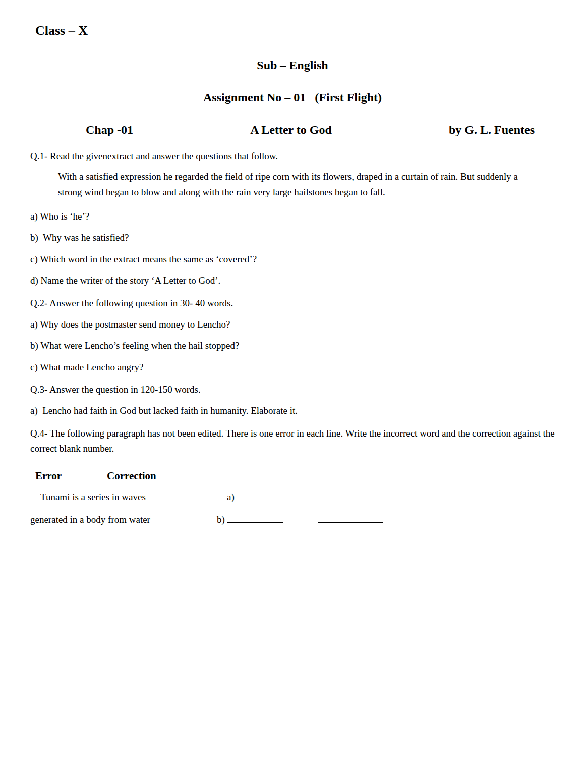Class – X
Sub – English
Assignment No – 01 (First Flight)
Chap -01 A Letter to God by G. L. Fuentes
Q.1- Read the givenextract and answer the questions that follow.
With a satisfied expression he regarded the field of ripe corn with its flowers, draped in a curtain of rain. But suddenly a strong wind began to blow and along with the rain very large hailstones began to fall.
a) Who is ‘he’?
b) Why was he satisfied?
c) Which word in the extract means the same as ‘covered’?
d) Name the writer of the story ‘A Letter to God’.
Q.2- Answer the following question in 30- 40 words.
a) Why does the postmaster send money to Lencho?
b) What were Lencho’s feeling when the hail stopped?
c) What made Lencho angry?
Q.3- Answer the question in 120-150 words.
a) Lencho had faith in God but lacked faith in humanity. Elaborate it.
Q.4- The following paragraph has not been edited. There is one error in each line. Write the incorrect word and the correction against the correct blank number.
Error Correction
Tunami is a series in waves a)
generated in a body from water b)